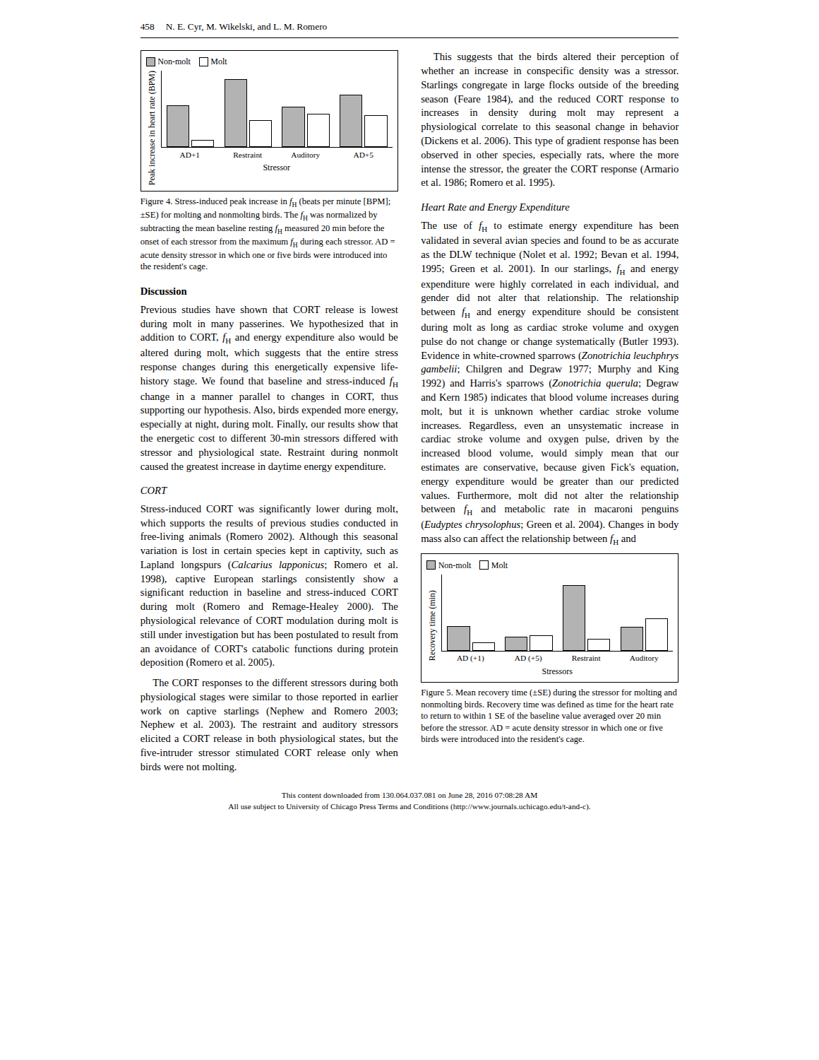458 N. E. Cyr, M. Wikelski, and L. M. Romero
Non-molt Molt
Peak increase in heart rate (BPM)
AD+1
Restraint
Auditory
AD+5
Stressor
Figure 4. Stress-induced peak increase in fH (beats per minute [BPM]; ±SE) for molting and nonmolting birds. The fH was normalized by subtracting the mean baseline resting fH measured 20 min before the onset of each stressor from the maximum fH during each stressor. AD = acute density stressor in which one or five birds were introduced into the resident's cage.
Discussion
Previous studies have shown that CORT release is lowest during molt in many passerines. We hypothesized that in addition to CORT, fH and energy expenditure also would be altered during molt, which suggests that the entire stress response changes during this energetically expensive life-history stage. We found that baseline and stress-induced fH change in a manner parallel to changes in CORT, thus supporting our hypothesis. Also, birds expended more energy, especially at night, during molt. Finally, our results show that the energetic cost to different 30-min stressors differed with stressor and physiological state. Restraint during nonmolt caused the greatest increase in daytime energy expenditure.
CORT
Stress-induced CORT was significantly lower during molt, which supports the results of previous studies conducted in free-living animals (Romero 2002). Although this seasonal variation is lost in certain species kept in captivity, such as Lapland longspurs (Calcarius lapponicus; Romero et al. 1998), captive European starlings consistently show a significant reduction in baseline and stress-induced CORT during molt (Romero and Remage-Healey 2000). The physiological relevance of CORT modulation during molt is still under investigation but has been postulated to result from an avoidance of CORT's catabolic functions during protein deposition (Romero et al. 2005).
The CORT responses to the different stressors during both physiological stages were similar to those reported in earlier work on captive starlings (Nephew and Romero 2003; Nephew et al. 2003). The restraint and auditory stressors elicited a CORT release in both physiological states, but the five-intruder stressor stimulated CORT release only when birds were not molting.
This suggests that the birds altered their perception of whether an increase in conspecific density was a stressor. Starlings congregate in large flocks outside of the breeding season (Feare 1984), and the reduced CORT response to increases in density during molt may represent a physiological correlate to this seasonal change in behavior (Dickens et al. 2006). This type of gradient response has been observed in other species, especially rats, where the more intense the stressor, the greater the CORT response (Armario et al. 1986; Romero et al. 1995).
Heart Rate and Energy Expenditure
The use of fH to estimate energy expenditure has been validated in several avian species and found to be as accurate as the DLW technique (Nolet et al. 1992; Bevan et al. 1994, 1995; Green et al. 2001). In our starlings, fH and energy expenditure were highly correlated in each individual, and gender did not alter that relationship. The relationship between fH and energy expenditure should be consistent during molt as long as cardiac stroke volume and oxygen pulse do not change or change systematically (Butler 1993). Evidence in white-crowned sparrows (Zonotrichia leuchphrys gambelii; Chilgren and Degraw 1977; Murphy and King 1992) and Harris's sparrows (Zonotrichia querula; Degraw and Kern 1985) indicates that blood volume increases during molt, but it is unknown whether cardiac stroke volume increases. Regardless, even an unsystematic increase in cardiac stroke volume and oxygen pulse, driven by the increased blood volume, would simply mean that our estimates are conservative, because given Fick's equation, energy expenditure would be greater than our predicted values. Furthermore, molt did not alter the relationship between fH and metabolic rate in macaroni penguins (Eudyptes chrysolophus; Green et al. 2004). Changes in body mass also can affect the relationship between fH and
Non-molt Molt
Recovery time (min)
AD (+1)
AD (+5)
Restraint
Auditory
Stressors
Figure 5. Mean recovery time (±SE) during the stressor for molting and nonmolting birds. Recovery time was defined as time for the heart rate to return to within 1 SE of the baseline value averaged over 20 min before the stressor. AD = acute density stressor in which one or five birds were introduced into the resident's cage.
This content downloaded from 130.064.037.081 on June 28, 2016 07:08:28 AM
All use subject to University of Chicago Press Terms and Conditions (http://www.journals.uchicago.edu/t-and-c).